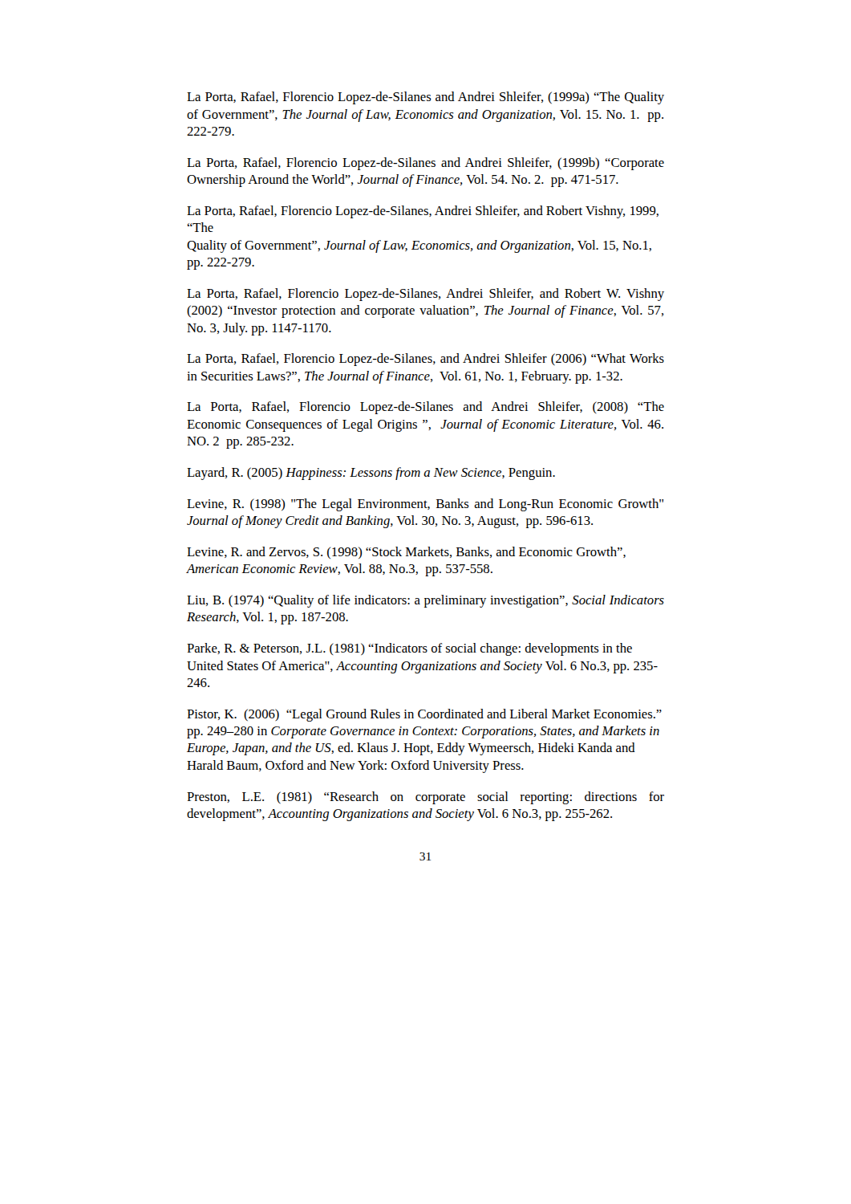La Porta, Rafael, Florencio Lopez-de-Silanes and Andrei Shleifer, (1999a) “The Quality of Government”, The Journal of Law, Economics and Organization, Vol. 15. No. 1. pp. 222-279.
La Porta, Rafael, Florencio Lopez-de-Silanes and Andrei Shleifer, (1999b) “Corporate Ownership Around the World”, Journal of Finance, Vol. 54. No. 2. pp. 471-517.
La Porta, Rafael, Florencio Lopez-de-Silanes, Andrei Shleifer, and Robert Vishny, 1999, “The
Quality of Government”, Journal of Law, Economics, and Organization, Vol. 15, No.1, pp. 222-279.
La Porta, Rafael, Florencio Lopez-de-Silanes, Andrei Shleifer, and Robert W. Vishny (2002) “Investor protection and corporate valuation”, The Journal of Finance, Vol. 57, No. 3, July. pp. 1147-1170.
La Porta, Rafael, Florencio Lopez-de-Silanes, and Andrei Shleifer (2006) “What Works in Securities Laws?”, The Journal of Finance, Vol. 61, No. 1, February. pp. 1-32.
La Porta, Rafael, Florencio Lopez-de-Silanes and Andrei Shleifer, (2008) “The Economic Consequences of Legal Origins ”, Journal of Economic Literature, Vol. 46. NO. 2 pp. 285-232.
Layard, R. (2005) Happiness: Lessons from a New Science, Penguin.
Levine, R. (1998) "The Legal Environment, Banks and Long-Run Economic Growth" Journal of Money Credit and Banking, Vol. 30, No. 3, August, pp. 596-613.
Levine, R. and Zervos, S. (1998) “Stock Markets, Banks, and Economic Growth”, American Economic Review, Vol. 88, No.3, pp. 537-558.
Liu, B. (1974) “Quality of life indicators: a preliminary investigation”, Social Indicators Research, Vol. 1, pp. 187-208.
Parke, R. & Peterson, J.L. (1981) “Indicators of social change: developments in the United States Of America", Accounting Organizations and Society Vol. 6 No.3, pp. 235-246.
Pistor, K. (2006) “Legal Ground Rules in Coordinated and Liberal Market Economies.” pp. 249–280 in Corporate Governance in Context: Corporations, States, and Markets in Europe, Japan, and the US, ed. Klaus J. Hopt, Eddy Wymeersch, Hideki Kanda and Harald Baum, Oxford and New York: Oxford University Press.
Preston, L.E. (1981) “Research on corporate social reporting: directions for development”, Accounting Organizations and Society Vol. 6 No.3, pp. 255-262.
31